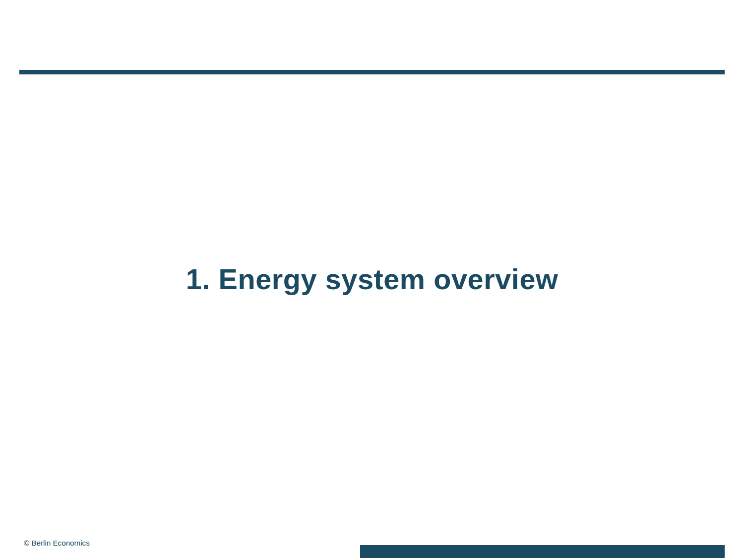1. Energy system overview
© Berlin Economics